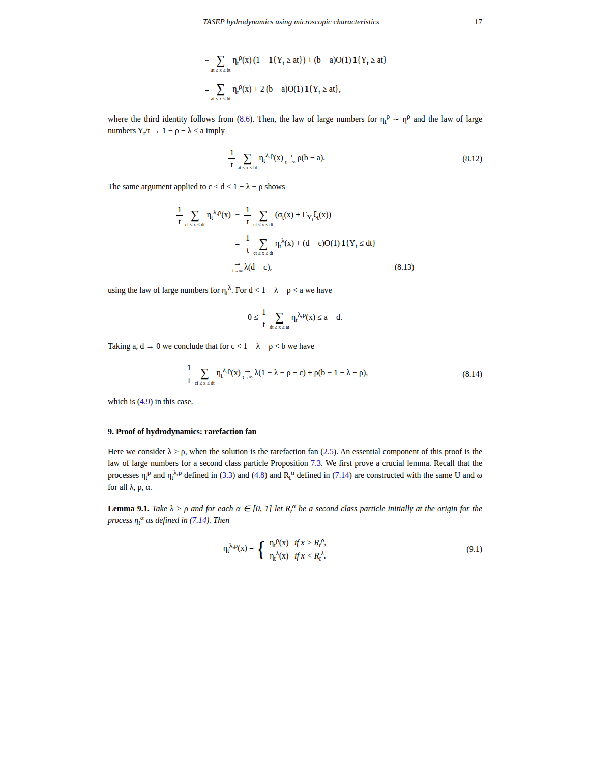TASEP hydrodynamics using microscopic characteristics 17
| | = | ∑ at ≤ x ≤ bt η t ρ (x) (1 − 1 {Y t ≥ at}) + (b − a)O(1) 1 {Y t ≥ at} |
| | = | ∑ at ≤ x ≤ bt η t ρ (x) + 2 (b − a)O(1) 1 {Y t ≥ at}, |
where the third identity follows from (8.6). Then, the law of large numbers for ηtρ ∼ ηρ and the law of large numbers Yt/t → 1 − ρ − λ < a imply
1 t ∑at ≤ x ≤ bt ηtλ,ρ(x) →t→∞ ρ(b − a).
(8.12)
The same argument applied to c < d < 1 − λ − ρ shows
| 1 t ∑ ct ≤ x ≤ dt η t λ,ρ (x) | = | 1 t ∑ ct ≤ x ≤ dt (σ t (x) + Γ Y t ξ t (x)) | |
| | = | 1 t ∑ ct ≤ x ≤ dt η t λ (x) + (d − c)O(1) 1 {Y t ≤ dt} | |
| | → t→∞ | λ(d − c), | (8.13) |
using the law of large numbers for ηtλ. For d < 1 − λ − ρ < a we have
0 ≤ 1 t ∑dt ≤ x ≤ at ηtλ,ρ(x) ≤ a − d.
Taking a, d → 0 we conclude that for c < 1 − λ − ρ < b we have
1 t ∑ct ≤ x ≤ dt ηtλ,ρ(x) →t→∞ λ(1 − λ − ρ − c) + ρ(b − 1 − λ − ρ),
(8.14)
which is (4.9) in this case.
9. Proof of hydrodynamics: rarefaction fan
Here we consider λ > ρ, when the solution is the rarefaction fan (2.5). An essential component of this proof is the law of large numbers for a second class particle Proposition 7.3. We first prove a crucial lemma. Recall that the processes ηtρ and ηtλ,ρ defined in (3.3) and (4.8) and Rtα defined in (7.14) are constructed with the same U and ω for all λ, ρ, α.
Lemma 9.1. Take λ > ρ and for each α ∈ [0, 1] let Rtα be a second class particle initially at the origin for the process ηtα as defined in (7.14). Then
ηtλ,ρ(x) = {
| η t ρ (x) | if x > R t ρ , |
| η t λ (x) | if x < R t λ . |
(9.1)